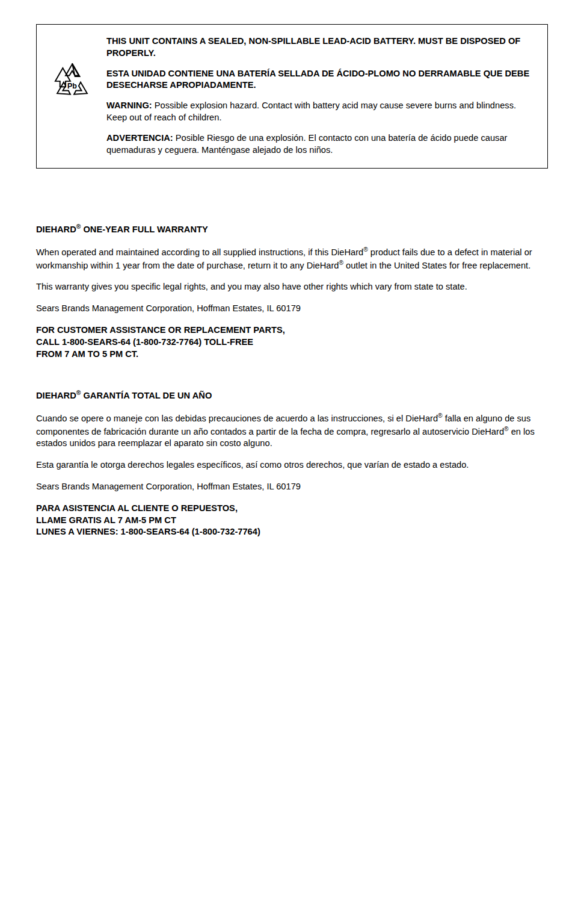Pb
THIS UNIT CONTAINS A SEALED, NON-SPILLABLE LEAD-ACID BATTERY. MUST BE DISPOSED OF PROPERLY.
ESTA UNIDAD CONTIENE UNA BATERÍA SELLADA DE ÁCIDO-PLOMO NO DERRAMABLE QUE DEBE DESECHARSE APROPIADAMENTE.
WARNING: Possible explosion hazard. Contact with battery acid may cause severe burns and blindness. Keep out of reach of children.
ADVERTENCIA: Posible Riesgo de una explosión. El contacto con una batería de ácido puede causar quemaduras y ceguera. Manténgase alejado de los niños.
DIEHARD® ONE-YEAR FULL WARRANTY
When operated and maintained according to all supplied instructions, if this DieHard® product fails due to a defect in material or workmanship within 1 year from the date of purchase, return it to any DieHard® outlet in the United States for free replacement.
This warranty gives you specific legal rights, and you may also have other rights which vary from state to state.
Sears Brands Management Corporation, Hoffman Estates, IL 60179
FOR CUSTOMER ASSISTANCE OR REPLACEMENT PARTS,
CALL 1-800-SEARS-64 (1-800-732-7764) TOLL-FREE
FROM 7 AM TO 5 PM CT.
DIEHARD® GARANTÍA TOTAL DE UN AÑO
Cuando se opere o maneje con las debidas precauciones de acuerdo a las instrucciones, si el DieHard® falla en alguno de sus componentes de fabricación durante un año contados a partir de la fecha de compra, regresarlo al autoservicio DieHard® en los estados unidos para reemplazar el aparato sin costo alguno.
Esta garantía le otorga derechos legales específicos, así como otros derechos, que varían de estado a estado.
Sears Brands Management Corporation, Hoffman Estates, IL 60179
PARA ASISTENCIA AL CLIENTE O REPUESTOS,
LLAME GRATIS AL 7 AM-5 PM CT
LUNES A VIERNES: 1-800-SEARS-64 (1-800-732-7764)